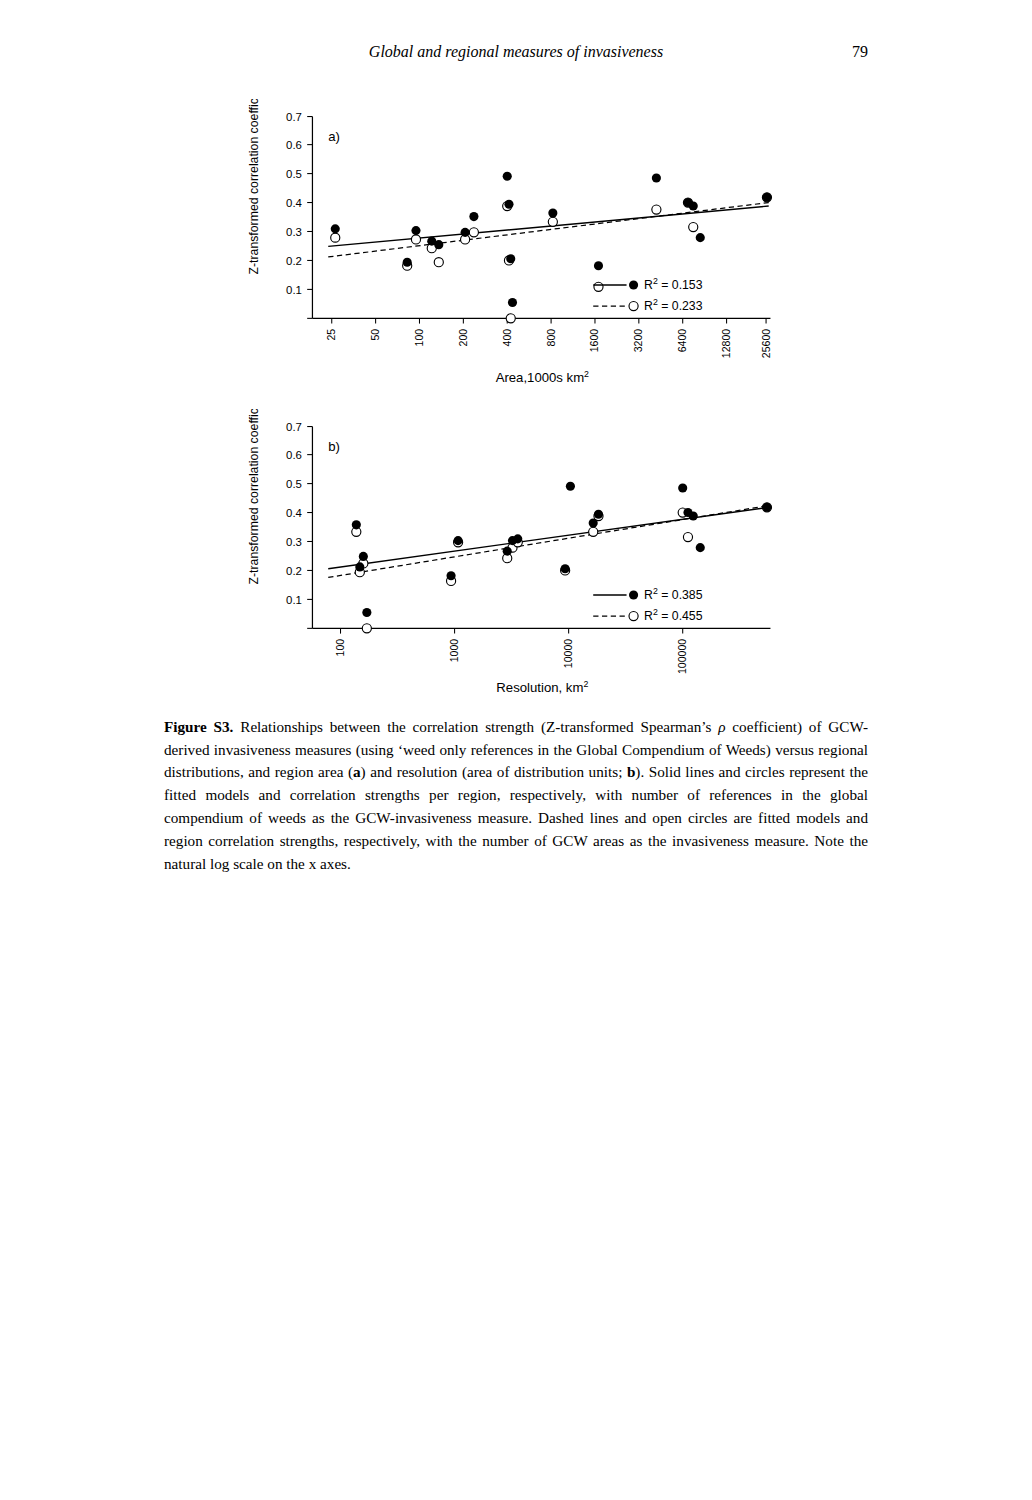Global and regional measures of invasiveness 79
Panel a: Z-transformed correlation coefficient versus region area Scatter plot with filled and open circles and two fitted lines; x axis is area in thousands of square kilometres on a natural log scale from 25 to 25600; y axis is Z-transformed correlation coefficient from 0 to 0.7. Filled circles R squared equals 0.153; open circles R squared equals 0.233. Z-transformed correlation coefficient 0.1 0.2 0.3 0.4 0.5 0.6 0.7 a) 25 50 100 200 400 800 1600 3200 6400 12800 25600 Area,1000s km2 R2 = 0.153 R2 = 0.233 Panel b: Z-transformed correlation coefficient versus resolution Scatter plot with filled and open circles and two fitted lines; x axis is resolution in square kilometres on a natural log scale from about 100 to 100000; y axis is Z-transformed correlation coefficient from 0 to 0.7. Filled circles R squared equals 0.385; open circles R squared equals 0.455. Z-transformed correlation coefficient 0.1 0.2 0.3 0.4 0.5 0.6 0.7 b) 100 1000 10000 100000 Resolution, km2 R2 = 0.385 R2 = 0.455
Figure S3. Relationships between the correlation strength (Z-transformed Spearman’s ρ coefficient) of GCW-derived invasiveness measures (using ‘weed only references in the Global Compendium of Weeds) versus regional distributions, and region area (a) and resolution (area of distribution units; b). Solid lines and circles represent the fitted models and correlation strengths per region, respectively, with number of references in the global compendium of weeds as the GCW-invasiveness measure. Dashed lines and open circles are fitted models and region correlation strengths, respectively, with the number of GCW areas as the invasiveness measure. Note the natural log scale on the x axes.